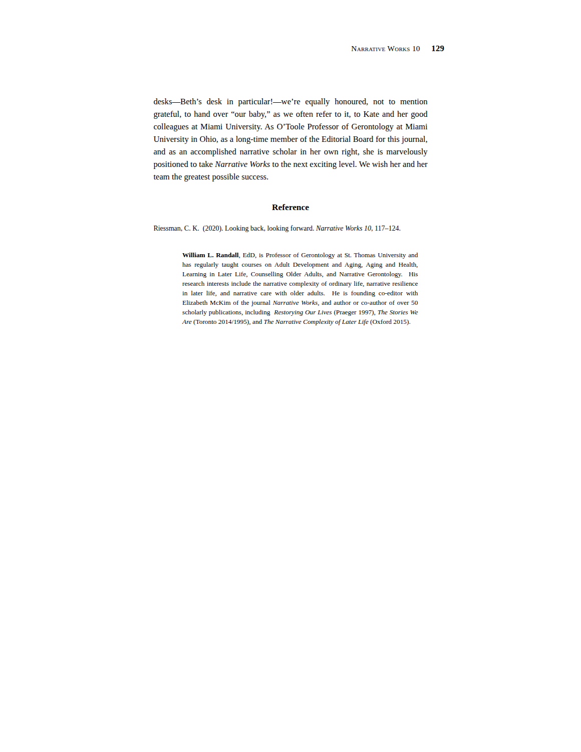Narrative Works 10 129
desks—Beth’s desk in particular!—we’re equally honoured, not to mention grateful, to hand over “our baby,” as we often refer to it, to Kate and her good colleagues at Miami University. As O’Toole Professor of Gerontology at Miami University in Ohio, as a long-time member of the Editorial Board for this journal, and as an accomplished narrative scholar in her own right, she is marvelously positioned to take Narrative Works to the next exciting level. We wish her and her team the greatest possible success.
Reference
Riessman, C. K. (2020). Looking back, looking forward. Narrative Works 10, 117–124.
William L. Randall, EdD, is Professor of Gerontology at St. Thomas University and has regularly taught courses on Adult Development and Aging, Aging and Health, Learning in Later Life, Counselling Older Adults, and Narrative Gerontology. His research interests include the narrative complexity of ordinary life, narrative resilience in later life, and narrative care with older adults. He is founding co-editor with Elizabeth McKim of the journal Narrative Works, and author or co-author of over 50 scholarly publications, including Restorying Our Lives (Praeger 1997), The Stories We Are (Toronto 2014/1995), and The Narrative Complexity of Later Life (Oxford 2015).